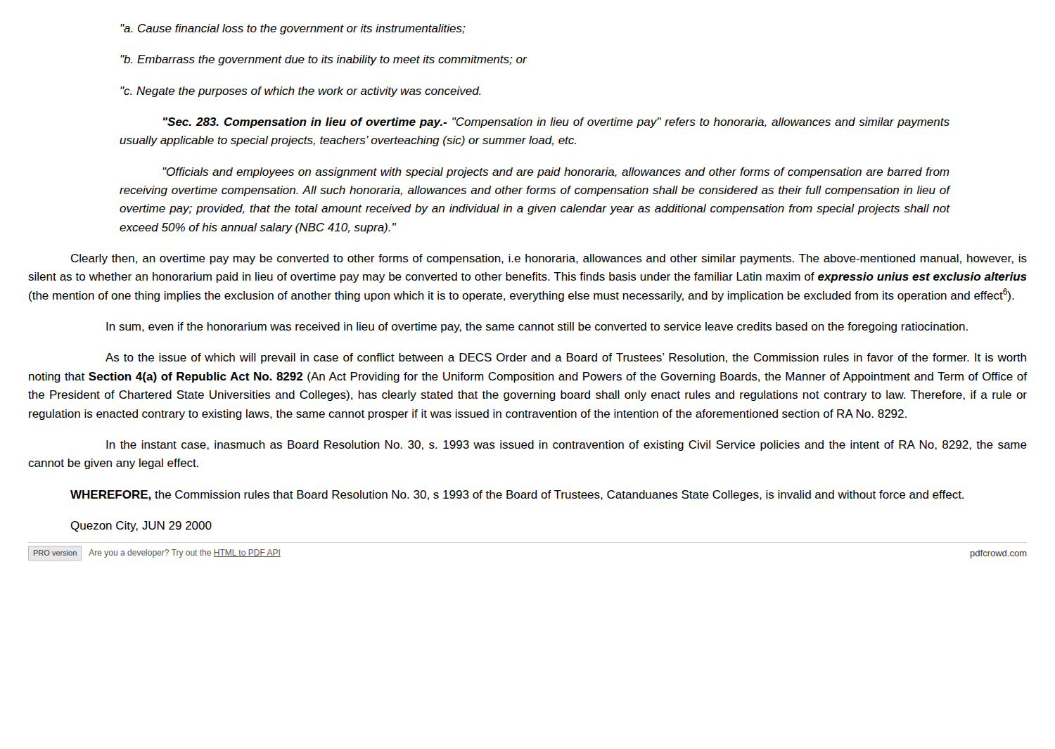"a. Cause financial loss to the government or its instrumentalities;
"b. Embarrass the government due to its inability to meet its commitments; or
"c. Negate the purposes of which the work or activity was conceived.
"Sec. 283. Compensation in lieu of overtime pay.- "Compensation in lieu of overtime pay" refers to honoraria, allowances and similar payments usually applicable to special projects, teachers’ overteaching (sic) or summer load, etc.
"Officials and employees on assignment with special projects and are paid honoraria, allowances and other forms of compensation are barred from receiving overtime compensation. All such honoraria, allowances and other forms of compensation shall be considered as their full compensation in lieu of overtime pay; provided, that the total amount received by an individual in a given calendar year as additional compensation from special projects shall not exceed 50% of his annual salary (NBC 410, supra)."
Clearly then, an overtime pay may be converted to other forms of compensation, i.e honoraria, allowances and other similar payments. The above-mentioned manual, however, is silent as to whether an honorarium paid in lieu of overtime pay may be converted to other benefits. This finds basis under the familiar Latin maxim of expressio unius est exclusio alterius (the mention of one thing implies the exclusion of another thing upon which it is to operate, everything else must necessarily, and by implication be excluded from its operation and effect6).
In sum, even if the honorarium was received in lieu of overtime pay, the same cannot still be converted to service leave credits based on the foregoing ratiocination.
As to the issue of which will prevail in case of conflict between a DECS Order and a Board of Trustees’ Resolution, the Commission rules in favor of the former. It is worth noting that Section 4(a) of Republic Act No. 8292 (An Act Providing for the Uniform Composition and Powers of the Governing Boards, the Manner of Appointment and Term of Office of the President of Chartered State Universities and Colleges), has clearly stated that the governing board shall only enact rules and regulations not contrary to law. Therefore, if a rule or regulation is enacted contrary to existing laws, the same cannot prosper if it was issued in contravention of the intention of the aforementioned section of RA No. 8292.
In the instant case, inasmuch as Board Resolution No. 30, s. 1993 was issued in contravention of existing Civil Service policies and the intent of RA No, 8292, the same cannot be given any legal effect.
WHEREFORE, the Commission rules that Board Resolution No. 30, s 1993 of the Board of Trustees, Catanduanes State Colleges, is invalid and without force and effect.
Quezon City, JUN 29 2000
PRO version Are you a developer? Try out the HTML to PDF API
pdfcrowd.com